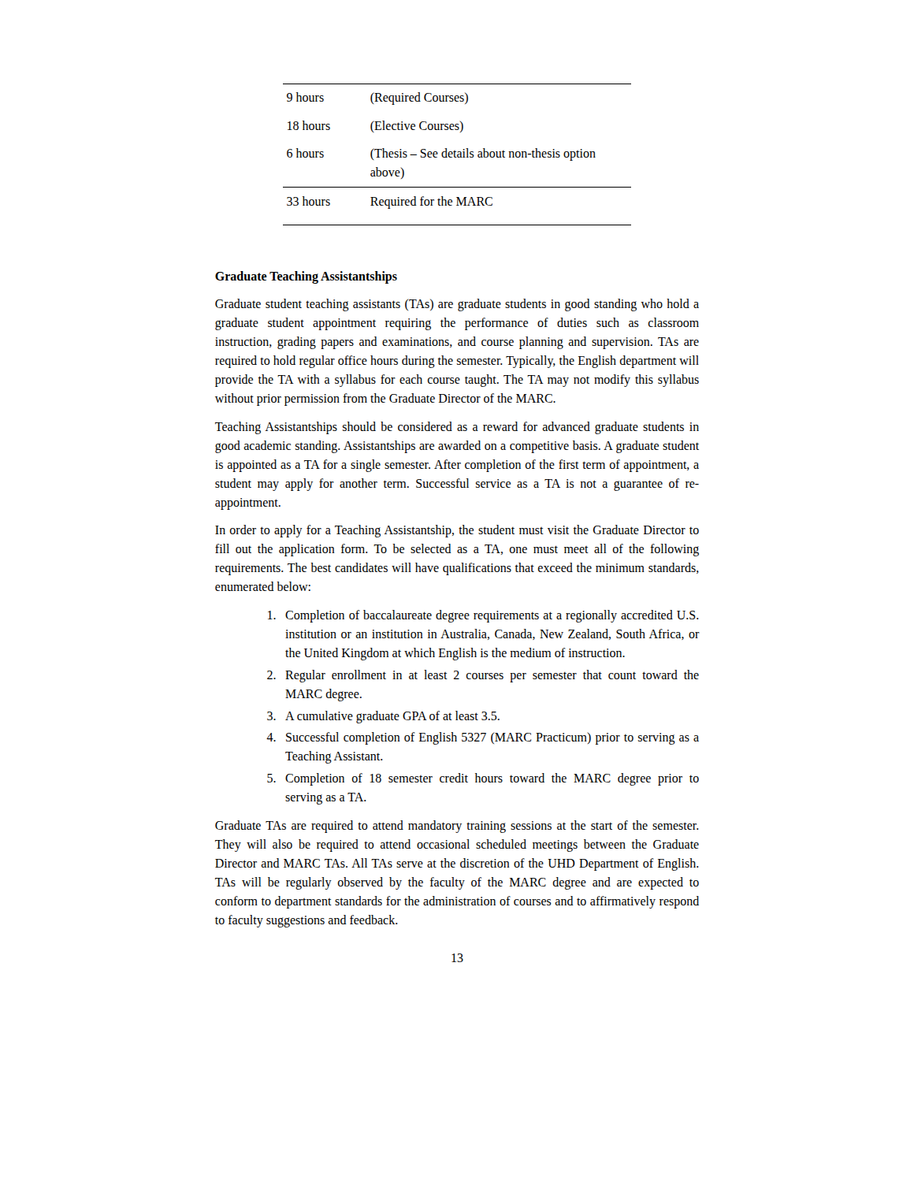| 9 hours | (Required Courses) |
| 18 hours | (Elective Courses) |
| 6 hours | (Thesis – See details about non-thesis option above) |
| 33 hours | Required for the MARC |
Graduate Teaching Assistantships
Graduate student teaching assistants (TAs) are graduate students in good standing who hold a graduate student appointment requiring the performance of duties such as classroom instruction, grading papers and examinations, and course planning and supervision. TAs are required to hold regular office hours during the semester. Typically, the English department will provide the TA with a syllabus for each course taught. The TA may not modify this syllabus without prior permission from the Graduate Director of the MARC.
Teaching Assistantships should be considered as a reward for advanced graduate students in good academic standing. Assistantships are awarded on a competitive basis. A graduate student is appointed as a TA for a single semester. After completion of the first term of appointment, a student may apply for another term. Successful service as a TA is not a guarantee of re-appointment.
In order to apply for a Teaching Assistantship, the student must visit the Graduate Director to fill out the application form. To be selected as a TA, one must meet all of the following requirements. The best candidates will have qualifications that exceed the minimum standards, enumerated below:
Completion of baccalaureate degree requirements at a regionally accredited U.S. institution or an institution in Australia, Canada, New Zealand, South Africa, or the United Kingdom at which English is the medium of instruction.
Regular enrollment in at least 2 courses per semester that count toward the MARC degree.
A cumulative graduate GPA of at least 3.5.
Successful completion of English 5327 (MARC Practicum) prior to serving as a Teaching Assistant.
Completion of 18 semester credit hours toward the MARC degree prior to serving as a TA.
Graduate TAs are required to attend mandatory training sessions at the start of the semester. They will also be required to attend occasional scheduled meetings between the Graduate Director and MARC TAs. All TAs serve at the discretion of the UHD Department of English. TAs will be regularly observed by the faculty of the MARC degree and are expected to conform to department standards for the administration of courses and to affirmatively respond to faculty suggestions and feedback.
13